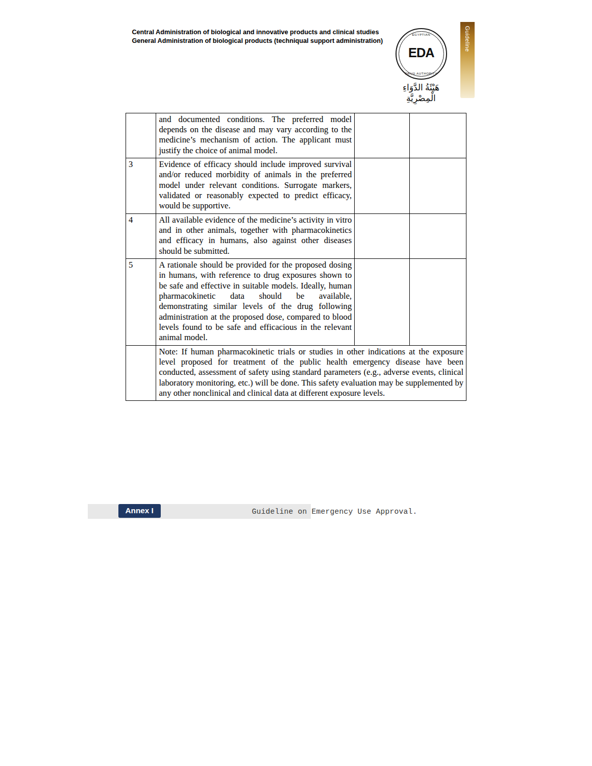Central Administration of biological and innovative products and clinical studies
General Administration of biological products (techniqual support administration)
Guideline
EGYPTIAN
EDA
DRUG AUTHORITY
هَيْئَةُ الدَّوَاءِ الْمِصْرِيَّةِ
| | and documented conditions. The preferred model depends on the disease and may vary according to the medicine’s mechanism of action. The applicant must justify the choice of animal model. | | |
| 3 | Evidence of efficacy should include improved survival and/or reduced morbidity of animals in the preferred model under relevant conditions. Surrogate markers, validated or reasonably expected to predict efficacy, would be supportive. | | |
| 4 | All available evidence of the medicine’s activity in vitro and in other animals, together with pharmacokinetics and efficacy in humans, also against other diseases should be submitted. | | |
| 5 | A rationale should be provided for the proposed dosing in humans, with reference to drug exposures shown to be safe and effective in suitable models. Ideally, human pharmacokinetic data should be available, demonstrating similar levels of the drug following administration at the proposed dose, compared to blood levels found to be safe and efficacious in the relevant animal model. | | |
| | Note: If human pharmacokinetic trials or studies in other indications at the exposure level proposed for treatment of the public health emergency disease have been conducted, assessment of safety using standard parameters (e.g., adverse events, clinical laboratory monitoring, etc.) will be done. This safety evaluation may be supplemented by any other nonclinical and clinical data at different exposure levels. |
Annex I
Guideline on Emergency Use Approval.